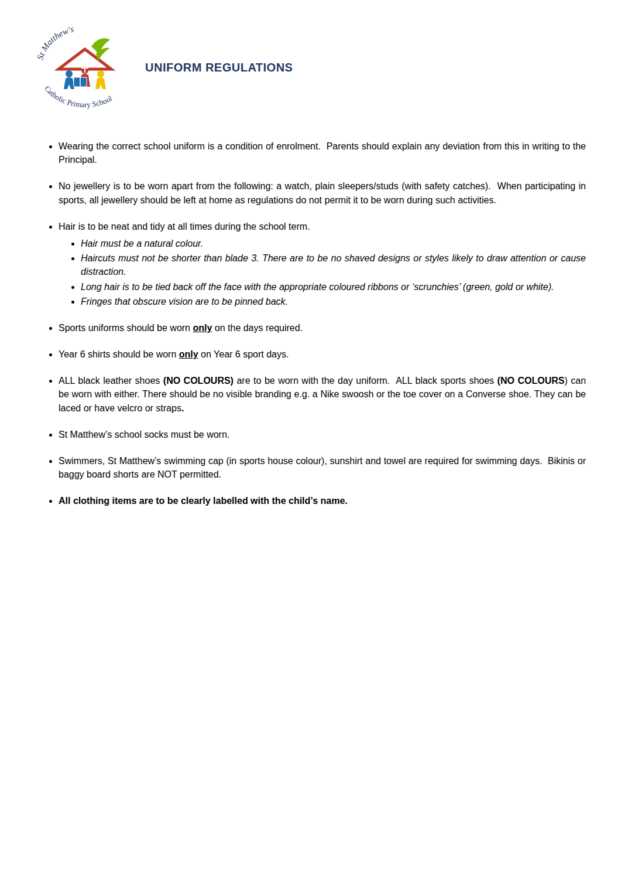St Matthew's Catholic Primary School
UNIFORM REGULATIONS
Wearing the correct school uniform is a condition of enrolment. Parents should explain any deviation from this in writing to the Principal.
No jewellery is to be worn apart from the following: a watch, plain sleepers/studs (with safety catches). When participating in sports, all jewellery should be left at home as regulations do not permit it to be worn during such activities.
Hair is to be neat and tidy at all times during the school term.
Hair must be a natural colour.
Haircuts must not be shorter than blade 3. There are to be no shaved designs or styles likely to draw attention or cause distraction.
Long hair is to be tied back off the face with the appropriate coloured ribbons or ‘scrunchies’ (green, gold or white).
Fringes that obscure vision are to be pinned back.
Sports uniforms should be worn only on the days required.
Year 6 shirts should be worn only on Year 6 sport days.
ALL black leather shoes (NO COLOURS) are to be worn with the day uniform. ALL black sports shoes (NO COLOURS) can be worn with either. There should be no visible branding e.g. a Nike swoosh or the toe cover on a Converse shoe. They can be laced or have velcro or straps.
St Matthew’s school socks must be worn.
Swimmers, St Matthew’s swimming cap (in sports house colour), sunshirt and towel are required for swimming days. Bikinis or baggy board shorts are NOT permitted.
All clothing items are to be clearly labelled with the child’s name.